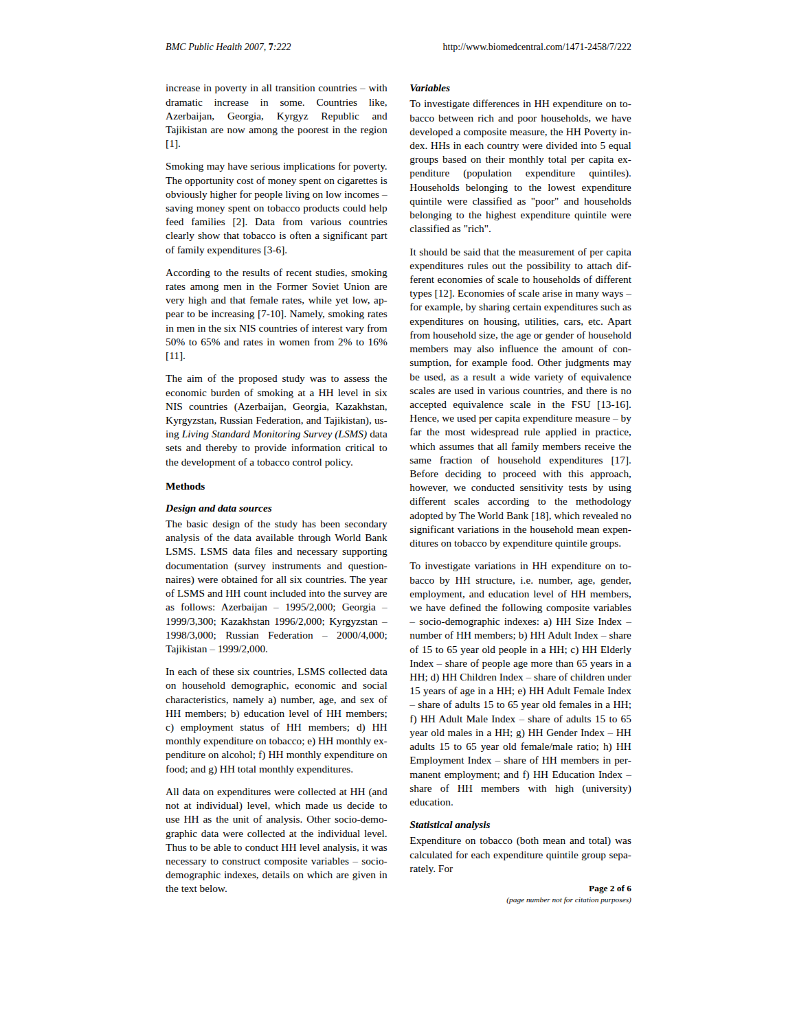BMC Public Health 2007, 7:222
http://www.biomedcentral.com/1471-2458/7/222
increase in poverty in all transition countries – with dramatic increase in some. Countries like, Azerbaijan, Georgia, Kyrgyz Republic and Tajikistan are now among the poorest in the region [1].
Smoking may have serious implications for poverty. The opportunity cost of money spent on cigarettes is obviously higher for people living on low incomes – saving money spent on tobacco products could help feed families [2]. Data from various countries clearly show that tobacco is often a significant part of family expenditures [3-6].
According to the results of recent studies, smoking rates among men in the Former Soviet Union are very high and that female rates, while yet low, appear to be increasing [7-10]. Namely, smoking rates in men in the six NIS countries of interest vary from 50% to 65% and rates in women from 2% to 16% [11].
The aim of the proposed study was to assess the economic burden of smoking at a HH level in six NIS countries (Azerbaijan, Georgia, Kazakhstan, Kyrgyzstan, Russian Federation, and Tajikistan), using Living Standard Monitoring Survey (LSMS) data sets and thereby to provide information critical to the development of a tobacco control policy.
Methods
Design and data sources
The basic design of the study has been secondary analysis of the data available through World Bank LSMS. LSMS data files and necessary supporting documentation (survey instruments and questionnaires) were obtained for all six countries. The year of LSMS and HH count included into the survey are as follows: Azerbaijan – 1995/2,000; Georgia – 1999/3,300; Kazakhstan 1996/2,000; Kyrgyzstan – 1998/3,000; Russian Federation – 2000/4,000; Tajikistan – 1999/2,000.
In each of these six countries, LSMS collected data on household demographic, economic and social characteristics, namely a) number, age, and sex of HH members; b) education level of HH members; c) employment status of HH members; d) HH monthly expenditure on tobacco; e) HH monthly expenditure on alcohol; f) HH monthly expenditure on food; and g) HH total monthly expenditures.
All data on expenditures were collected at HH (and not at individual) level, which made us decide to use HH as the unit of analysis. Other socio-demographic data were collected at the individual level. Thus to be able to conduct HH level analysis, it was necessary to construct composite variables – socio-demographic indexes, details on which are given in the text below.
Variables
To investigate differences in HH expenditure on tobacco between rich and poor households, we have developed a composite measure, the HH Poverty index. HHs in each country were divided into 5 equal groups based on their monthly total per capita expenditure (population expenditure quintiles). Households belonging to the lowest expenditure quintile were classified as "poor" and households belonging to the highest expenditure quintile were classified as "rich".
It should be said that the measurement of per capita expenditures rules out the possibility to attach different economies of scale to households of different types [12]. Economies of scale arise in many ways – for example, by sharing certain expenditures such as expenditures on housing, utilities, cars, etc. Apart from household size, the age or gender of household members may also influence the amount of consumption, for example food. Other judgments may be used, as a result a wide variety of equivalence scales are used in various countries, and there is no accepted equivalence scale in the FSU [13-16]. Hence, we used per capita expenditure measure – by far the most widespread rule applied in practice, which assumes that all family members receive the same fraction of household expenditures [17]. Before deciding to proceed with this approach, however, we conducted sensitivity tests by using different scales according to the methodology adopted by The World Bank [18], which revealed no significant variations in the household mean expenditures on tobacco by expenditure quintile groups.
To investigate variations in HH expenditure on tobacco by HH structure, i.e. number, age, gender, employment, and education level of HH members, we have defined the following composite variables – socio-demographic indexes: a) HH Size Index – number of HH members; b) HH Adult Index – share of 15 to 65 year old people in a HH; c) HH Elderly Index – share of people age more than 65 years in a HH; d) HH Children Index – share of children under 15 years of age in a HH; e) HH Adult Female Index – share of adults 15 to 65 year old females in a HH; f) HH Adult Male Index – share of adults 15 to 65 year old males in a HH; g) HH Gender Index – HH adults 15 to 65 year old female/male ratio; h) HH Employment Index – share of HH members in permanent employment; and f) HH Education Index – share of HH members with high (university) education.
Statistical analysis
Expenditure on tobacco (both mean and total) was calculated for each expenditure quintile group separately. For
Page 2 of 6
(page number not for citation purposes)